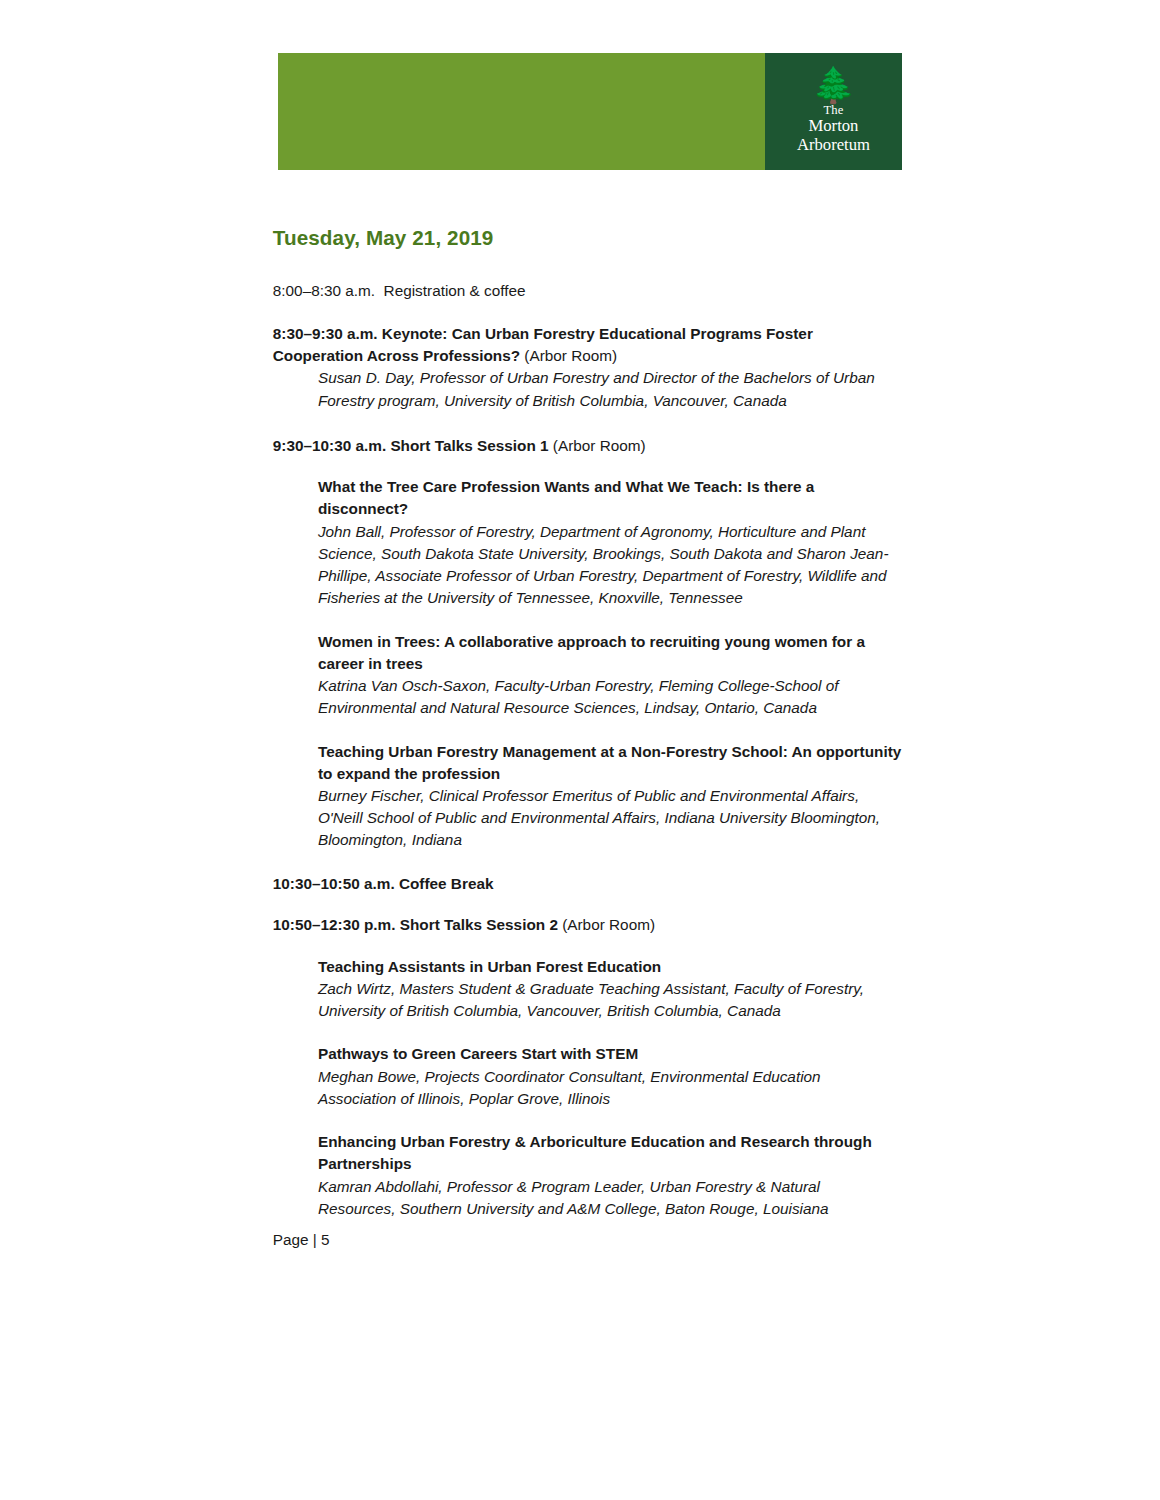🌲
The
Morton
Arboretum
Tuesday, May 21, 2019
8:00–8:30 a.m. Registration & coffee
8:30–9:30 a.m. Keynote: Can Urban Forestry Educational Programs Foster Cooperation Across Professions? (Arbor Room)
Susan D. Day, Professor of Urban Forestry and Director of the Bachelors of Urban Forestry program, University of British Columbia, Vancouver, Canada
9:30–10:30 a.m. Short Talks Session 1 (Arbor Room)
What the Tree Care Profession Wants and What We Teach: Is there a disconnect?
John Ball, Professor of Forestry, Department of Agronomy, Horticulture and Plant Science, South Dakota State University, Brookings, South Dakota and Sharon Jean-Phillipe, Associate Professor of Urban Forestry, Department of Forestry, Wildlife and Fisheries at the University of Tennessee, Knoxville, Tennessee
Women in Trees: A collaborative approach to recruiting young women for a career in trees
Katrina Van Osch-Saxon, Faculty-Urban Forestry, Fleming College-School of Environmental and Natural Resource Sciences, Lindsay, Ontario, Canada
Teaching Urban Forestry Management at a Non-Forestry School: An opportunity to expand the profession
Burney Fischer, Clinical Professor Emeritus of Public and Environmental Affairs, O'Neill School of Public and Environmental Affairs, Indiana University Bloomington, Bloomington, Indiana
10:30–10:50 a.m. Coffee Break
10:50–12:30 p.m. Short Talks Session 2 (Arbor Room)
Teaching Assistants in Urban Forest Education
Zach Wirtz, Masters Student & Graduate Teaching Assistant, Faculty of Forestry, University of British Columbia, Vancouver, British Columbia, Canada
Pathways to Green Careers Start with STEM
Meghan Bowe, Projects Coordinator Consultant, Environmental Education Association of Illinois, Poplar Grove, Illinois
Enhancing Urban Forestry & Arboriculture Education and Research through Partnerships
Kamran Abdollahi, Professor & Program Leader, Urban Forestry & Natural Resources, Southern University and A&M College, Baton Rouge, Louisiana
Page | 5